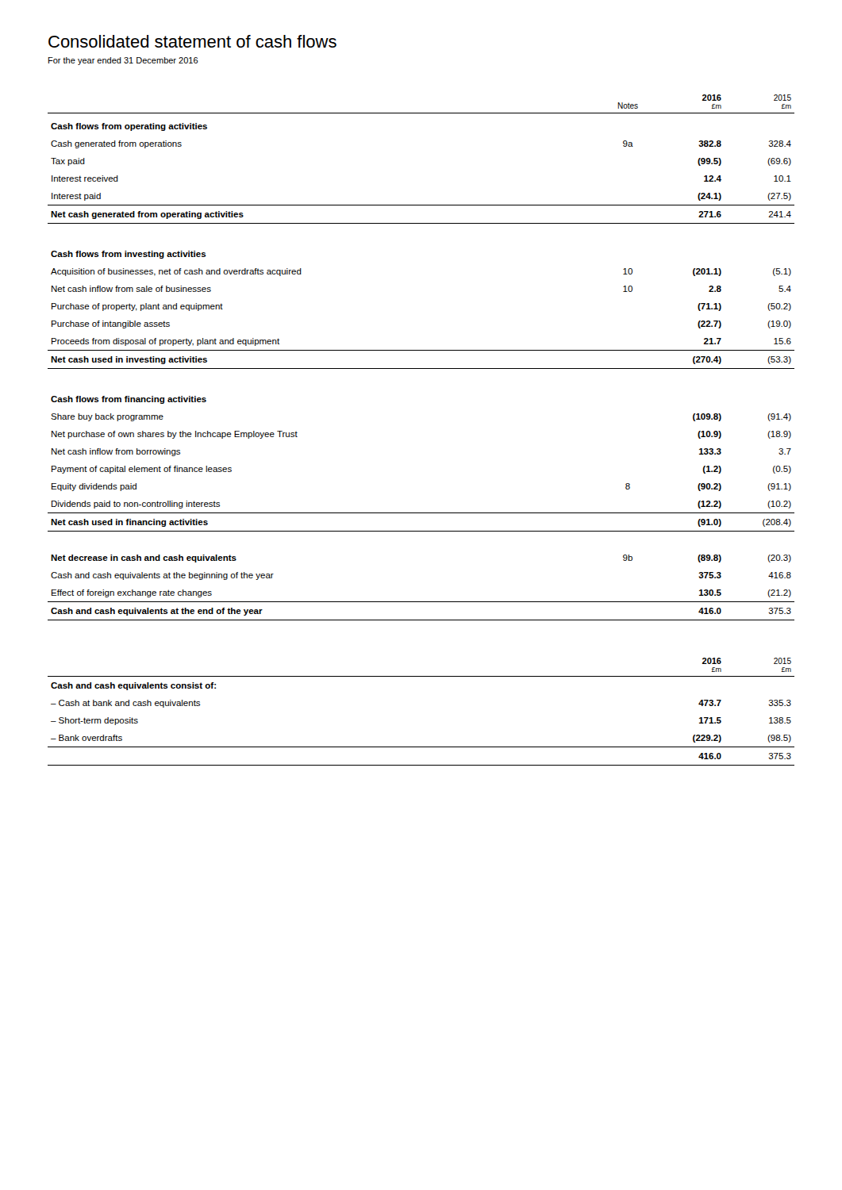Consolidated statement of cash flows
For the year ended 31 December 2016
| | Notes | 2016 £m | 2015 £m |
| --- | --- | --- | --- |
| Cash flows from operating activities | | | |
| Cash generated from operations | 9a | 382.8 | 328.4 |
| Tax paid | | (99.5) | (69.6) |
| Interest received | | 12.4 | 10.1 |
| Interest paid | | (24.1) | (27.5) |
| Net cash generated from operating activities | | 271.6 | 241.4 |
| Cash flows from investing activities | | | |
| Acquisition of businesses, net of cash and overdrafts acquired | 10 | (201.1) | (5.1) |
| Net cash inflow from sale of businesses | 10 | 2.8 | 5.4 |
| Purchase of property, plant and equipment | | (71.1) | (50.2) |
| Purchase of intangible assets | | (22.7) | (19.0) |
| Proceeds from disposal of property, plant and equipment | | 21.7 | 15.6 |
| Net cash used in investing activities | | (270.4) | (53.3) |
| Cash flows from financing activities | | | |
| Share buy back programme | | (109.8) | (91.4) |
| Net purchase of own shares by the Inchcape Employee Trust | | (10.9) | (18.9) |
| Net cash inflow from borrowings | | 133.3 | 3.7 |
| Payment of capital element of finance leases | | (1.2) | (0.5) |
| Equity dividends paid | 8 | (90.2) | (91.1) |
| Dividends paid to non-controlling interests | | (12.2) | (10.2) |
| Net cash used in financing activities | | (91.0) | (208.4) |
| Net decrease in cash and cash equivalents | 9b | (89.8) | (20.3) |
| Cash and cash equivalents at the beginning of the year | | 375.3 | 416.8 |
| Effect of foreign exchange rate changes | | 130.5 | (21.2) |
| Cash and cash equivalents at the end of the year | | 416.0 | 375.3 |
| | 2016 £m | 2015 £m |
| --- | --- | --- |
| Cash and cash equivalents consist of: | | |
| – Cash at bank and cash equivalents | 473.7 | 335.3 |
| – Short-term deposits | 171.5 | 138.5 |
| – Bank overdrafts | (229.2) | (98.5) |
| | 416.0 | 375.3 |